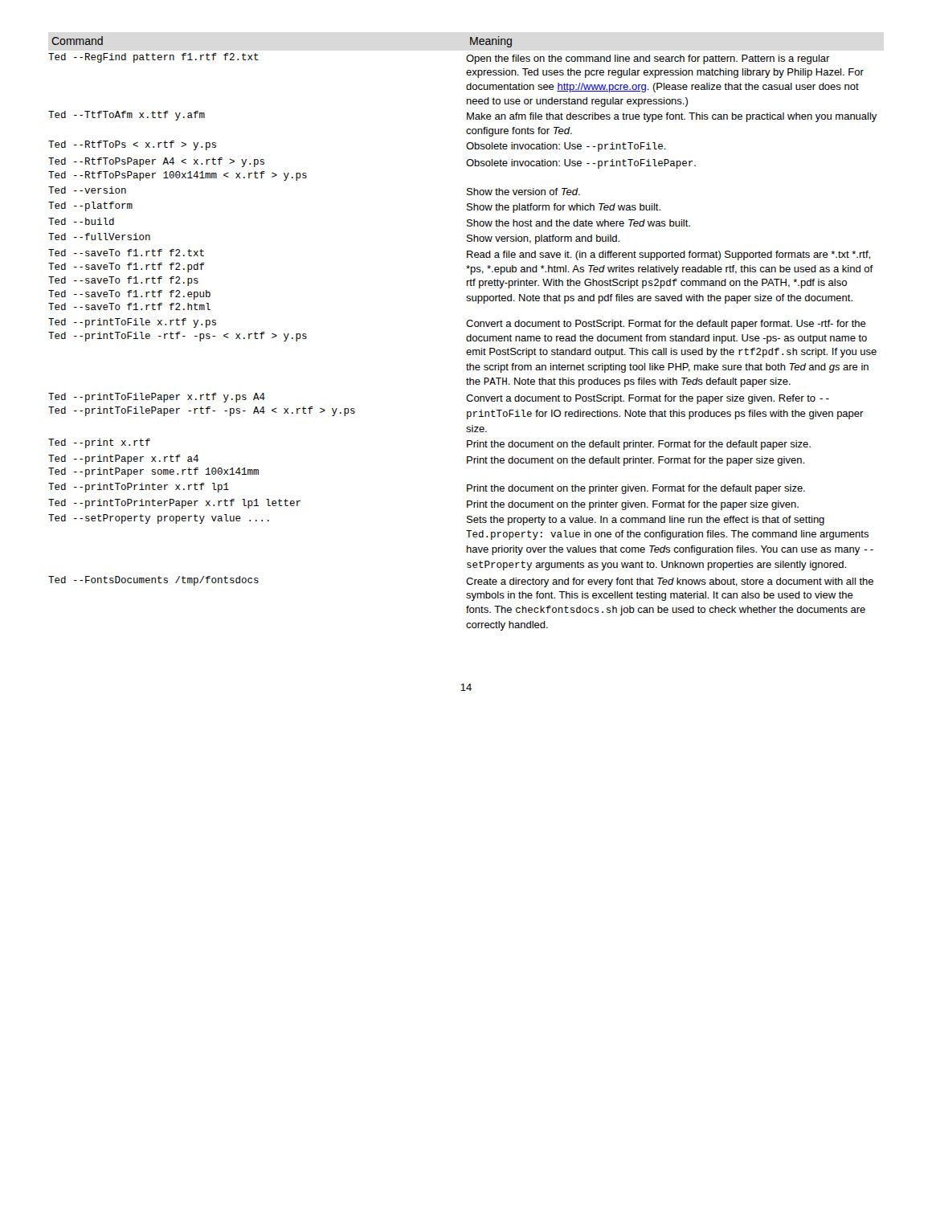| Command | Meaning |
| --- | --- |
| Ted --RegFind pattern f1.rtf f2.txt | Open the files on the command line and search for pattern. Pattern is a regular expression. Ted uses the pcre regular expression matching library by Philip Hazel. For documentation see http://www.pcre.org . (Please realize that the casual user does not need to use or understand regular expressions.) |
| Ted --TtfToAfm x.ttf y.afm | Make an afm file that describes a true type font. This can be practical when you manually configure fonts for Ted . |
| Ted --RtfToPs < x.rtf > y.ps | Obsolete invocation: Use --printToFile . |
| Ted --RtfToPsPaper A4 < x.rtf > y.ps Ted --RtfToPsPaper 100x141mm < x.rtf > y.ps | Obsolete invocation: Use --printToFilePaper . |
| Ted --version | Show the version of Ted . |
| Ted --platform | Show the platform for which Ted was built. |
| Ted --build | Show the host and the date where Ted was built. |
| Ted --fullVersion | Show version, platform and build. |
| Ted --saveTo f1.rtf f2.txt Ted --saveTo f1.rtf f2.pdf Ted --saveTo f1.rtf f2.ps Ted --saveTo f1.rtf f2.epub Ted --saveTo f1.rtf f2.html | Read a file and save it. (in a different supported format) Supported formats are *.txt *.rtf, *ps, *.epub and *.html. As Ted writes relatively readable rtf, this can be used as a kind of rtf pretty-printer. With the GhostScript ps2pdf command on the PATH, *.pdf is also supported. Note that ps and pdf files are saved with the paper size of the document. |
| Ted --printToFile x.rtf y.ps Ted --printToFile -rtf- -ps- < x.rtf > y.ps | Convert a document to PostScript. Format for the default paper format. Use -rtf- for the document name to read the document from standard input. Use -ps- as output name to emit PostScript to standard output. This call is used by the rtf2pdf.sh script. If you use the script from an internet scripting tool like PHP, make sure that both Ted and gs are in the PATH . Note that this produces ps files with Ted s default paper size. |
| Ted --printToFilePaper x.rtf y.ps A4 Ted --printToFilePaper -rtf- -ps- A4 < x.rtf > y.ps | Convert a document to PostScript. Format for the paper size given. Refer to --printToFile for IO redirections. Note that this produces ps files with the given paper size. |
| Ted --print x.rtf | Print the document on the default printer. Format for the default paper size. |
| Ted --printPaper x.rtf a4 Ted --printPaper some.rtf 100x141mm | Print the document on the default printer. Format for the paper size given. |
| Ted --printToPrinter x.rtf lp1 | Print the document on the printer given. Format for the default paper size. |
| Ted --printToPrinterPaper x.rtf lp1 letter | Print the document on the printer given. Format for the paper size given. |
| Ted --setProperty property value .... | Sets the property to a value. In a command line run the effect is that of setting Ted.property: value in one of the configuration files. The command line arguments have priority over the values that come Ted s configuration files. You can use as many --setProperty arguments as you want to. Unknown properties are silently ignored. |
| Ted --FontsDocuments /tmp/fontsdocs | Create a directory and for every font that Ted knows about, store a document with all the symbols in the font. This is excellent testing material. It can also be used to view the fonts. The checkfontsdocs.sh job can be used to check whether the documents are correctly handled. |
14